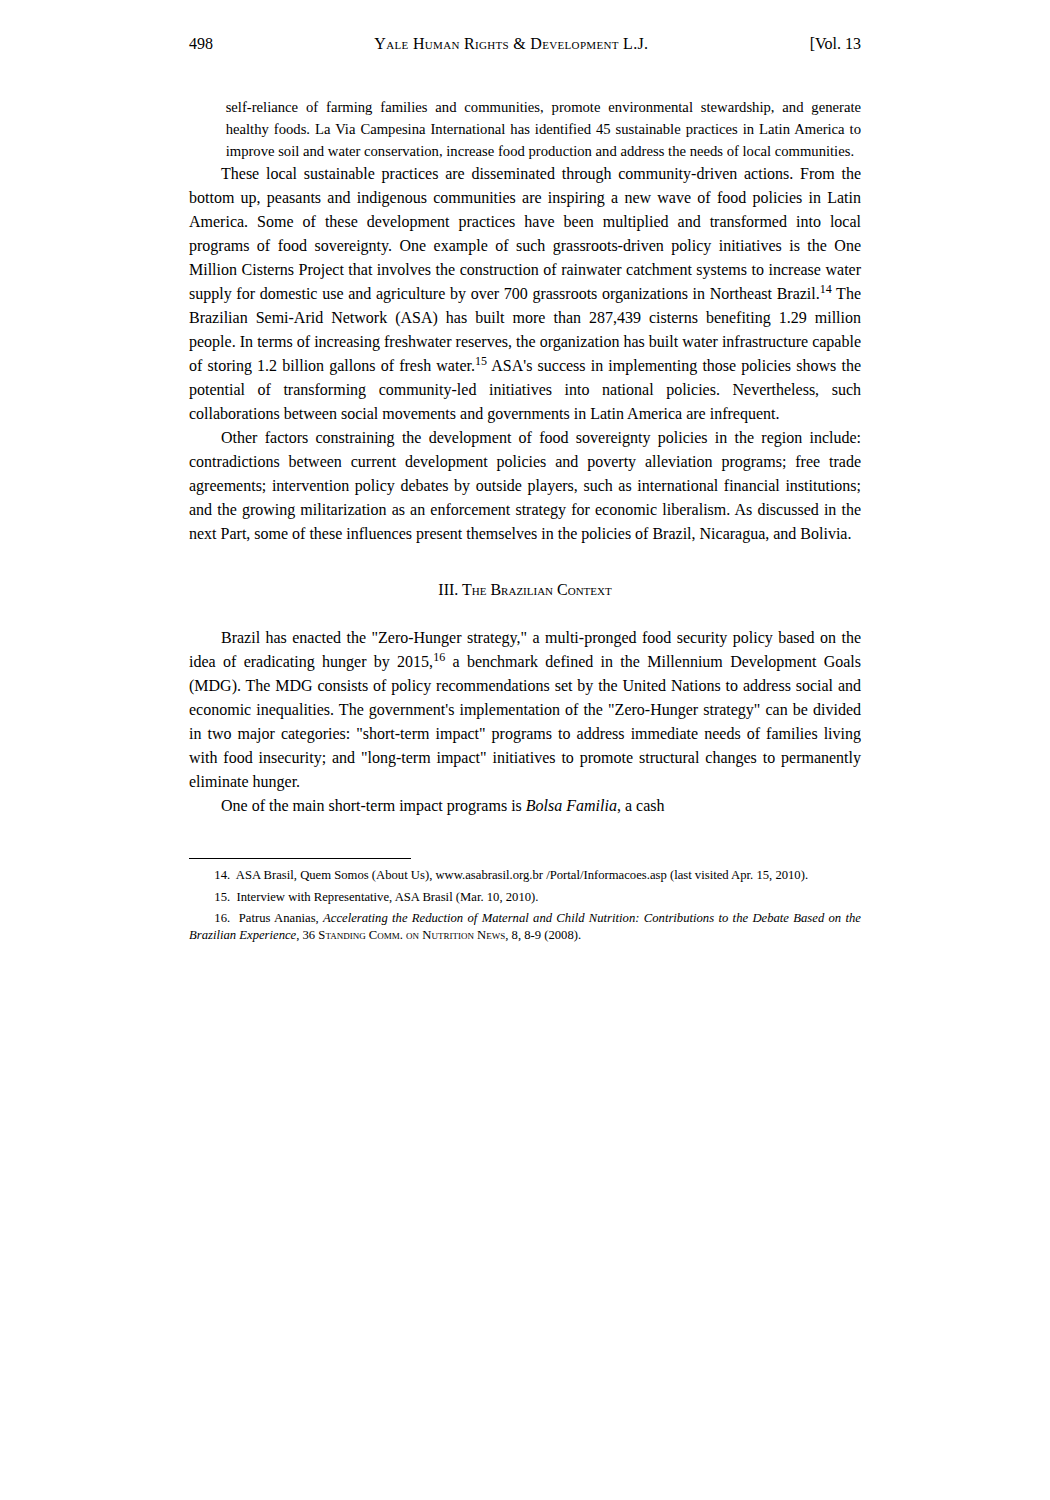498 Yale Human Rights & Development L.J. [Vol. 13
self-reliance of farming families and communities, promote environmental stewardship, and generate healthy foods. La Via Campesina International has identified 45 sustainable practices in Latin America to improve soil and water conservation, increase food production and address the needs of local communities.
These local sustainable practices are disseminated through community-driven actions. From the bottom up, peasants and indigenous communities are inspiring a new wave of food policies in Latin America. Some of these development practices have been multiplied and transformed into local programs of food sovereignty. One example of such grassroots-driven policy initiatives is the One Million Cisterns Project that involves the construction of rainwater catchment systems to increase water supply for domestic use and agriculture by over 700 grassroots organizations in Northeast Brazil.14 The Brazilian Semi-Arid Network (ASA) has built more than 287,439 cisterns benefiting 1.29 million people. In terms of increasing freshwater reserves, the organization has built water infrastructure capable of storing 1.2 billion gallons of fresh water.15 ASA's success in implementing those policies shows the potential of transforming community-led initiatives into national policies. Nevertheless, such collaborations between social movements and governments in Latin America are infrequent.
Other factors constraining the development of food sovereignty policies in the region include: contradictions between current development policies and poverty alleviation programs; free trade agreements; intervention policy debates by outside players, such as international financial institutions; and the growing militarization as an enforcement strategy for economic liberalism. As discussed in the next Part, some of these influences present themselves in the policies of Brazil, Nicaragua, and Bolivia.
III. The Brazilian Context
Brazil has enacted the "Zero-Hunger strategy," a multi-pronged food security policy based on the idea of eradicating hunger by 2015,16 a benchmark defined in the Millennium Development Goals (MDG). The MDG consists of policy recommendations set by the United Nations to address social and economic inequalities. The government's implementation of the "Zero-Hunger strategy" can be divided in two major categories: "short-term impact" programs to address immediate needs of families living with food insecurity; and "long-term impact" initiatives to promote structural changes to permanently eliminate hunger.
One of the main short-term impact programs is Bolsa Familia, a cash
14. ASA Brasil, Quem Somos (About Us), www.asabrasil.org.br /Portal/Informacoes.asp (last visited Apr. 15, 2010).
15. Interview with Representative, ASA Brasil (Mar. 10, 2010).
16. Patrus Ananias, Accelerating the Reduction of Maternal and Child Nutrition: Contributions to the Debate Based on the Brazilian Experience, 36 Standing Comm. on Nutrition News, 8, 8-9 (2008).